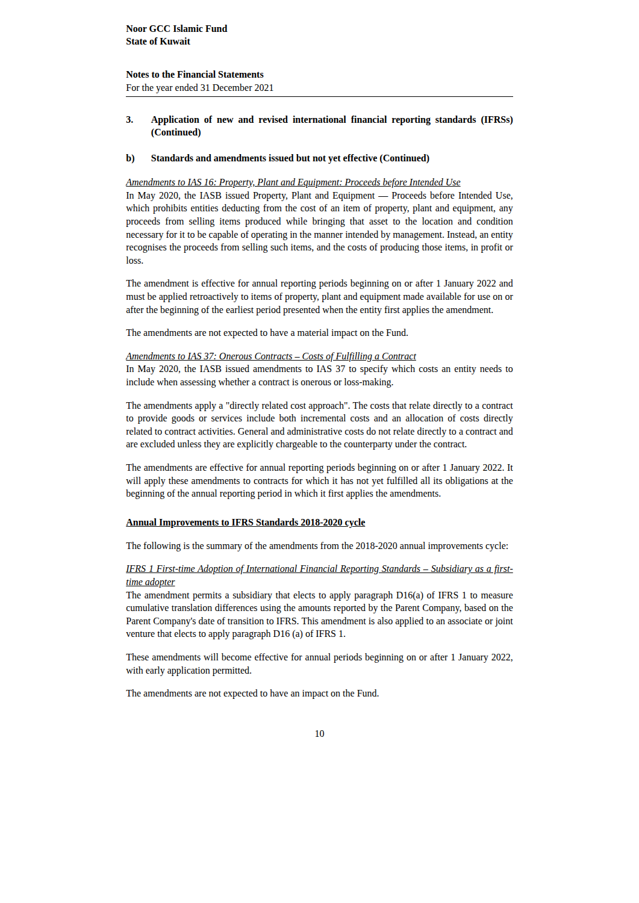Noor GCC Islamic Fund
State of Kuwait
Notes to the Financial Statements
For the year ended 31 December 2021
3.
Application of new and revised international financial reporting standards (IFRSs) (Continued)
b)
Standards and amendments issued but not yet effective (Continued)
Amendments to IAS 16: Property, Plant and Equipment: Proceeds before Intended Use
In May 2020, the IASB issued Property, Plant and Equipment — Proceeds before Intended Use, which prohibits entities deducting from the cost of an item of property, plant and equipment, any proceeds from selling items produced while bringing that asset to the location and condition necessary for it to be capable of operating in the manner intended by management. Instead, an entity recognises the proceeds from selling such items, and the costs of producing those items, in profit or loss.
The amendment is effective for annual reporting periods beginning on or after 1 January 2022 and must be applied retroactively to items of property, plant and equipment made available for use on or after the beginning of the earliest period presented when the entity first applies the amendment.
The amendments are not expected to have a material impact on the Fund.
Amendments to IAS 37: Onerous Contracts – Costs of Fulfilling a Contract
In May 2020, the IASB issued amendments to IAS 37 to specify which costs an entity needs to include when assessing whether a contract is onerous or loss-making.
The amendments apply a "directly related cost approach". The costs that relate directly to a contract to provide goods or services include both incremental costs and an allocation of costs directly related to contract activities. General and administrative costs do not relate directly to a contract and are excluded unless they are explicitly chargeable to the counterparty under the contract.
The amendments are effective for annual reporting periods beginning on or after 1 January 2022. It will apply these amendments to contracts for which it has not yet fulfilled all its obligations at the beginning of the annual reporting period in which it first applies the amendments.
Annual Improvements to IFRS Standards 2018-2020 cycle
The following is the summary of the amendments from the 2018-2020 annual improvements cycle:
IFRS 1 First-time Adoption of International Financial Reporting Standards – Subsidiary as a first-time adopter
The amendment permits a subsidiary that elects to apply paragraph D16(a) of IFRS 1 to measure cumulative translation differences using the amounts reported by the Parent Company, based on the Parent Company's date of transition to IFRS. This amendment is also applied to an associate or joint venture that elects to apply paragraph D16 (a) of IFRS 1.
These amendments will become effective for annual periods beginning on or after 1 January 2022, with early application permitted.
The amendments are not expected to have an impact on the Fund.
10